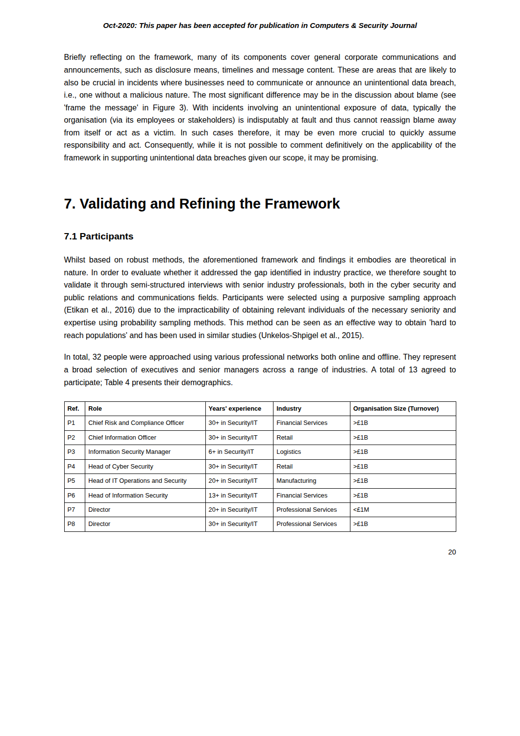Oct-2020: This paper has been accepted for publication in Computers & Security Journal
Briefly reflecting on the framework, many of its components cover general corporate communications and announcements, such as disclosure means, timelines and message content. These are areas that are likely to also be crucial in incidents where businesses need to communicate or announce an unintentional data breach, i.e., one without a malicious nature. The most significant difference may be in the discussion about blame (see 'frame the message' in Figure 3). With incidents involving an unintentional exposure of data, typically the organisation (via its employees or stakeholders) is indisputably at fault and thus cannot reassign blame away from itself or act as a victim. In such cases therefore, it may be even more crucial to quickly assume responsibility and act. Consequently, while it is not possible to comment definitively on the applicability of the framework in supporting unintentional data breaches given our scope, it may be promising.
7. Validating and Refining the Framework
7.1 Participants
Whilst based on robust methods, the aforementioned framework and findings it embodies are theoretical in nature. In order to evaluate whether it addressed the gap identified in industry practice, we therefore sought to validate it through semi-structured interviews with senior industry professionals, both in the cyber security and public relations and communications fields. Participants were selected using a purposive sampling approach (Etikan et al., 2016) due to the impracticability of obtaining relevant individuals of the necessary seniority and expertise using probability sampling methods. This method can be seen as an effective way to obtain 'hard to reach populations' and has been used in similar studies (Unkelos-Shpigel et al., 2015).
In total, 32 people were approached using various professional networks both online and offline. They represent a broad selection of executives and senior managers across a range of industries. A total of 13 agreed to participate; Table 4 presents their demographics.
| Ref. | Role | Years' experience | Industry | Organisation Size (Turnover) |
| --- | --- | --- | --- | --- |
| P1 | Chief Risk and Compliance Officer | 30+ in Security/IT | Financial Services | >£1B |
| P2 | Chief Information Officer | 30+ in Security/IT | Retail | >£1B |
| P3 | Information Security Manager | 6+ in Security/IT | Logistics | >£1B |
| P4 | Head of Cyber Security | 30+ in Security/IT | Retail | >£1B |
| P5 | Head of IT Operations and Security | 20+ in Security/IT | Manufacturing | >£1B |
| P6 | Head of Information Security | 13+ in Security/IT | Financial Services | >£1B |
| P7 | Director | 20+ in Security/IT | Professional Services | <£1M |
| P8 | Director | 30+ in Security/IT | Professional Services | >£1B |
20